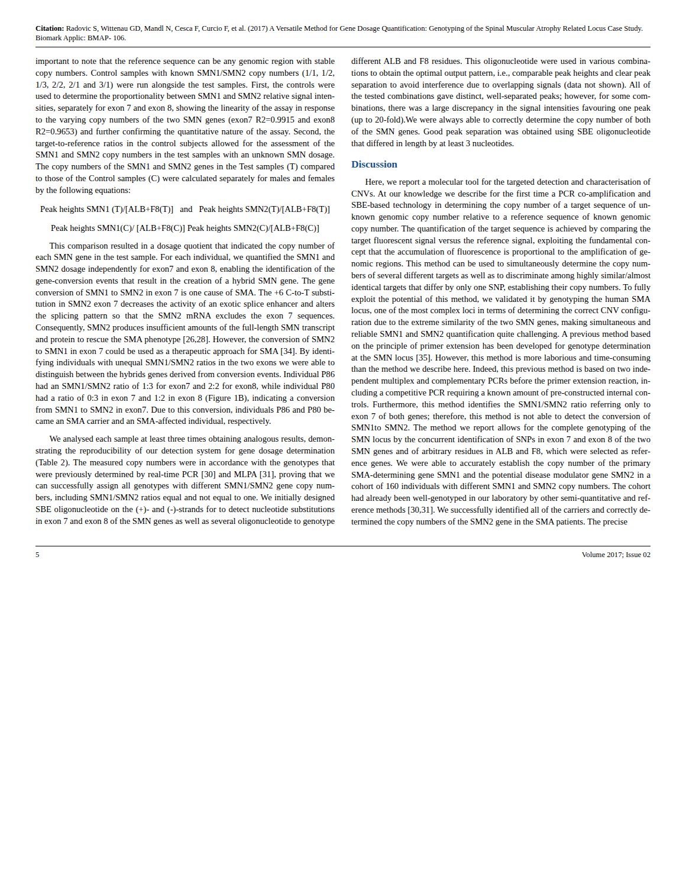Citation: Radovic S, Wittenau GD, Mandl N, Cesca F, Curcio F, et al. (2017) A Versatile Method for Gene Dosage Quantification: Genotyping of the Spinal Muscular Atrophy Related Locus Case Study. Biomark Applic: BMAP- 106.
important to note that the reference sequence can be any genomic region with stable copy numbers. Control samples with known SMN1/SMN2 copy numbers (1/1, 1/2, 1/3, 2/2, 2/1 and 3/1) were run alongside the test samples. First, the controls were used to determine the proportionality between SMN1 and SMN2 relative signal intensities, separately for exon 7 and exon 8, showing the linearity of the assay in response to the varying copy numbers of the two SMN genes (exon7 R2=0.9915 and exon8 R2=0.9653) and further confirming the quantitative nature of the assay. Second, the target-to-reference ratios in the control subjects allowed for the assessment of the SMN1 and SMN2 copy numbers in the test samples with an unknown SMN dosage. The copy numbers of the SMN1 and SMN2 genes in the Test samples (T) compared to those of the Control samples (C) were calculated separately for males and females by the following equations:
Peak heights SMN1 (T)/[ALB+F8(T)] and Peak heights SMN2(T)/[ALB+F8(T)]
Peak heights SMN1(C)/ [ALB+F8(C)] Peak heights SMN2(C)/[ALB+F8(C)]
This comparison resulted in a dosage quotient that indicated the copy number of each SMN gene in the test sample. For each individual, we quantified the SMN1 and SMN2 dosage independently for exon7 and exon 8, enabling the identification of the gene-conversion events that result in the creation of a hybrid SMN gene. The gene conversion of SMN1 to SMN2 in exon 7 is one cause of SMA. The +6 C-to-T substitution in SMN2 exon 7 decreases the activity of an exotic splice enhancer and alters the splicing pattern so that the SMN2 mRNA excludes the exon 7 sequences. Consequently, SMN2 produces insufficient amounts of the full-length SMN transcript and protein to rescue the SMA phenotype [26,28]. However, the conversion of SMN2 to SMN1 in exon 7 could be used as a therapeutic approach for SMA [34]. By identifying individuals with unequal SMN1/SMN2 ratios in the two exons we were able to distinguish between the hybrids genes derived from conversion events. Individual P86 had an SMN1/SMN2 ratio of 1:3 for exon7 and 2:2 for exon8, while individual P80 had a ratio of 0:3 in exon 7 and 1:2 in exon 8 (Figure 1B), indicating a conversion from SMN1 to SMN2 in exon7. Due to this conversion, individuals P86 and P80 became an SMA carrier and an SMA-affected individual, respectively.
We analysed each sample at least three times obtaining analogous results, demonstrating the reproducibility of our detection system for gene dosage determination (Table 2). The measured copy numbers were in accordance with the genotypes that were previously determined by real-time PCR [30] and MLPA [31], proving that we can successfully assign all genotypes with different SMN1/SMN2 gene copy numbers, including SMN1/SMN2 ratios equal and not equal to one. We initially designed SBE oligonucleotide on the (+)- and (-)-strands for to detect nucleotide substitutions in exon 7 and exon 8 of the SMN genes as well as several oligonucleotide to genotype different ALB and F8 residues. This oligonucleotide were used in various combinations to obtain the optimal output pattern, i.e., comparable peak heights and clear peak separation to avoid interference due to overlapping signals (data not shown). All of the tested combinations gave distinct, well-separated peaks; however, for some combinations, there was a large discrepancy in the signal intensities favouring one peak (up to 20-fold).We were always able to correctly determine the copy number of both of the SMN genes. Good peak separation was obtained using SBE oligonucleotide that differed in length by at least 3 nucleotides.
Discussion
Here, we report a molecular tool for the targeted detection and characterisation of CNVs. At our knowledge we describe for the first time a PCR co-amplification and SBE-based technology in determining the copy number of a target sequence of unknown genomic copy number relative to a reference sequence of known genomic copy number. The quantification of the target sequence is achieved by comparing the target fluorescent signal versus the reference signal, exploiting the fundamental concept that the accumulation of fluorescence is proportional to the amplification of genomic regions. This method can be used to simultaneously determine the copy numbers of several different targets as well as to discriminate among highly similar/almost identical targets that differ by only one SNP, establishing their copy numbers. To fully exploit the potential of this method, we validated it by genotyping the human SMA locus, one of the most complex loci in terms of determining the correct CNV configuration due to the extreme similarity of the two SMN genes, making simultaneous and reliable SMN1 and SMN2 quantification quite challenging. A previous method based on the principle of primer extension has been developed for genotype determination at the SMN locus [35]. However, this method is more laborious and time-consuming than the method we describe here. Indeed, this previous method is based on two independent multiplex and complementary PCRs before the primer extension reaction, including a competitive PCR requiring a known amount of pre-constructed internal controls. Furthermore, this method identifies the SMN1/SMN2 ratio referring only to exon 7 of both genes; therefore, this method is not able to detect the conversion of SMN1to SMN2. The method we report allows for the complete genotyping of the SMN locus by the concurrent identification of SNPs in exon 7 and exon 8 of the two SMN genes and of arbitrary residues in ALB and F8, which were selected as reference genes. We were able to accurately establish the copy number of the primary SMA-determining gene SMN1 and the potential disease modulator gene SMN2 in a cohort of 160 individuals with different SMN1 and SMN2 copy numbers. The cohort had already been well-genotyped in our laboratory by other semi-quantitative and reference methods [30,31]. We successfully identified all of the carriers and correctly determined the copy numbers of the SMN2 gene in the SMA patients. The precise
5
Volume 2017; Issue 02